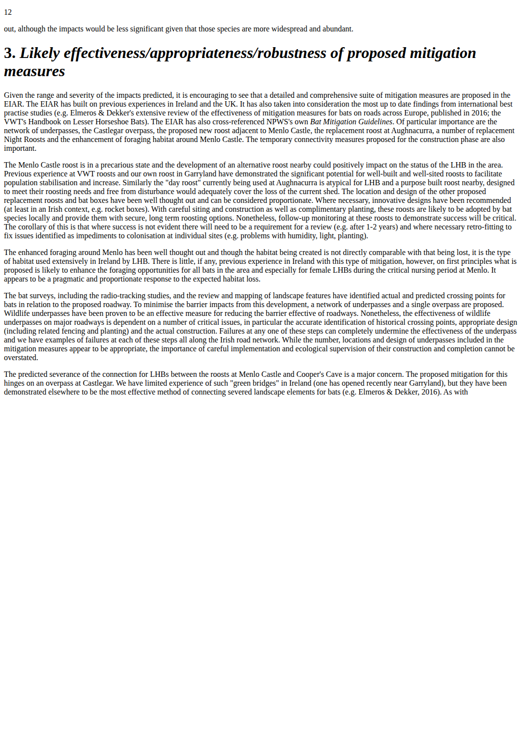12
out, although the impacts would be less significant given that those species are more widespread and abundant.
3. Likely effectiveness/appropriateness/robustness of proposed mitigation measures
Given the range and severity of the impacts predicted, it is encouraging to see that a detailed and comprehensive suite of mitigation measures are proposed in the EIAR. The EIAR has built on previous experiences in Ireland and the UK. It has also taken into consideration the most up to date findings from international best practise studies (e.g. Elmeros & Dekker's extensive review of the effectiveness of mitigation measures for bats on roads across Europe, published in 2016; the VWT's Handbook on Lesser Horseshoe Bats). The EIAR has also cross-referenced NPWS's own Bat Mitigation Guidelines. Of particular importance are the network of underpasses, the Castlegar overpass, the proposed new roost adjacent to Menlo Castle, the replacement roost at Aughnacurra, a number of replacement Night Roosts and the enhancement of foraging habitat around Menlo Castle. The temporary connectivity measures proposed for the construction phase are also important.
The Menlo Castle roost is in a precarious state and the development of an alternative roost nearby could positively impact on the status of the LHB in the area. Previous experience at VWT roosts and our own roost in Garryland have demonstrated the significant potential for well-built and well-sited roosts to facilitate population stabilisation and increase. Similarly the "day roost" currently being used at Aughnacurra is atypical for LHB and a purpose built roost nearby, designed to meet their roosting needs and free from disturbance would adequately cover the loss of the current shed. The location and design of the other proposed replacement roosts and bat boxes have been well thought out and can be considered proportionate. Where necessary, innovative designs have been recommended (at least in an Irish context, e.g. rocket boxes). With careful siting and construction as well as complimentary planting, these roosts are likely to be adopted by bat species locally and provide them with secure, long term roosting options. Nonetheless, follow-up monitoring at these roosts to demonstrate success will be critical. The corollary of this is that where success is not evident there will need to be a requirement for a review (e.g. after 1-2 years) and where necessary retro-fitting to fix issues identified as impediments to colonisation at individual sites (e.g. problems with humidity, light, planting).
The enhanced foraging around Menlo has been well thought out and though the habitat being created is not directly comparable with that being lost, it is the type of habitat used extensively in Ireland by LHB. There is little, if any, previous experience in Ireland with this type of mitigation, however, on first principles what is proposed is likely to enhance the foraging opportunities for all bats in the area and especially for female LHBs during the critical nursing period at Menlo. It appears to be a pragmatic and proportionate response to the expected habitat loss.
The bat surveys, including the radio-tracking studies, and the review and mapping of landscape features have identified actual and predicted crossing points for bats in relation to the proposed roadway. To minimise the barrier impacts from this development, a network of underpasses and a single overpass are proposed. Wildlife underpasses have been proven to be an effective measure for reducing the barrier effective of roadways. Nonetheless, the effectiveness of wildlife underpasses on major roadways is dependent on a number of critical issues, in particular the accurate identification of historical crossing points, appropriate design (including related fencing and planting) and the actual construction. Failures at any one of these steps can completely undermine the effectiveness of the underpass and we have examples of failures at each of these steps all along the Irish road network. While the number, locations and design of underpasses included in the mitigation measures appear to be appropriate, the importance of careful implementation and ecological supervision of their construction and completion cannot be overstated.
The predicted severance of the connection for LHBs between the roosts at Menlo Castle and Cooper's Cave is a major concern. The proposed mitigation for this hinges on an overpass at Castlegar. We have limited experience of such "green bridges" in Ireland (one has opened recently near Garryland), but they have been demonstrated elsewhere to be the most effective method of connecting severed landscape elements for bats (e.g. Elmeros & Dekker, 2016). As with